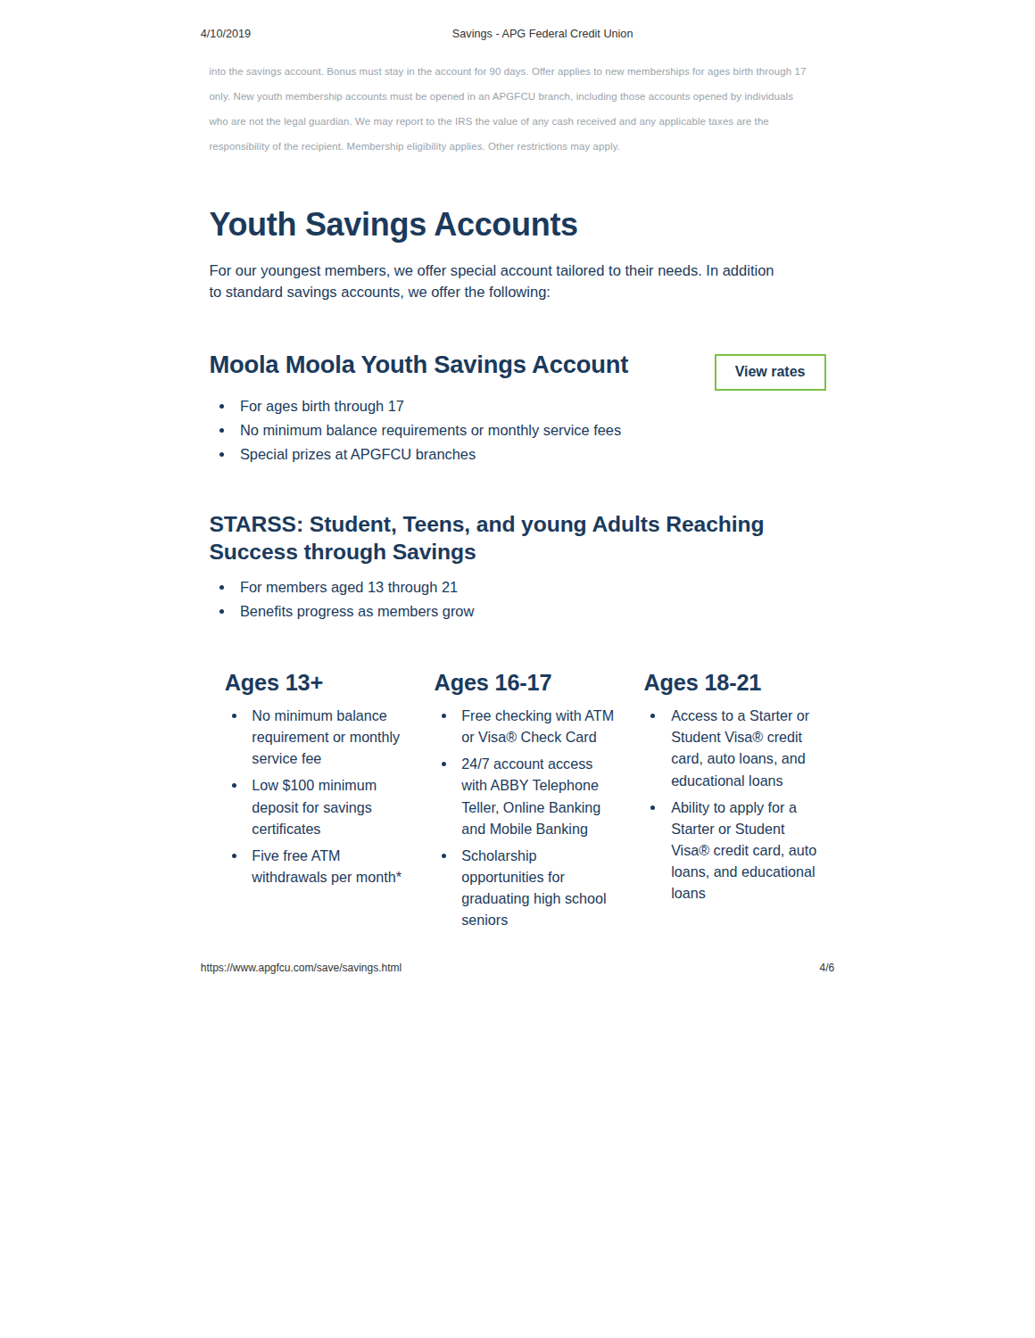4/10/2019 Savings - APG Federal Credit Union
into the savings account. Bonus must stay in the account for 90 days. Offer applies to new memberships for ages birth through 17 only. New youth membership accounts must be opened in an APGFCU branch, including those accounts opened by individuals who are not the legal guardian. We may report to the IRS the value of any cash received and any applicable taxes are the responsibility of the recipient. Membership eligibility applies. Other restrictions may apply.
Youth Savings Accounts
For our youngest members, we offer special account tailored to their needs. In addition to standard savings accounts, we offer the following:
Moola Moola Youth Savings Account
View rates
For ages birth through 17
No minimum balance requirements or monthly service fees
Special prizes at APGFCU branches
STARSS: Student, Teens, and young Adults Reaching Success through Savings
For members aged 13 through 21
Benefits progress as members grow
Ages 13+
No minimum balance requirement or monthly service fee
Low $100 minimum deposit for savings certificates
Five free ATM withdrawals per month*
Ages 16-17
Free checking with ATM or Visa® Check Card
24/7 account access with ABBY Telephone Teller, Online Banking and Mobile Banking
Scholarship opportunities for graduating high school seniors
Ages 18-21
Access to a Starter or Student Visa® credit card, auto loans, and educational loans
Ability to apply for a Starter or Student Visa® credit card, auto loans, and educational loans
https://www.apgfcu.com/save/savings.html 4/6